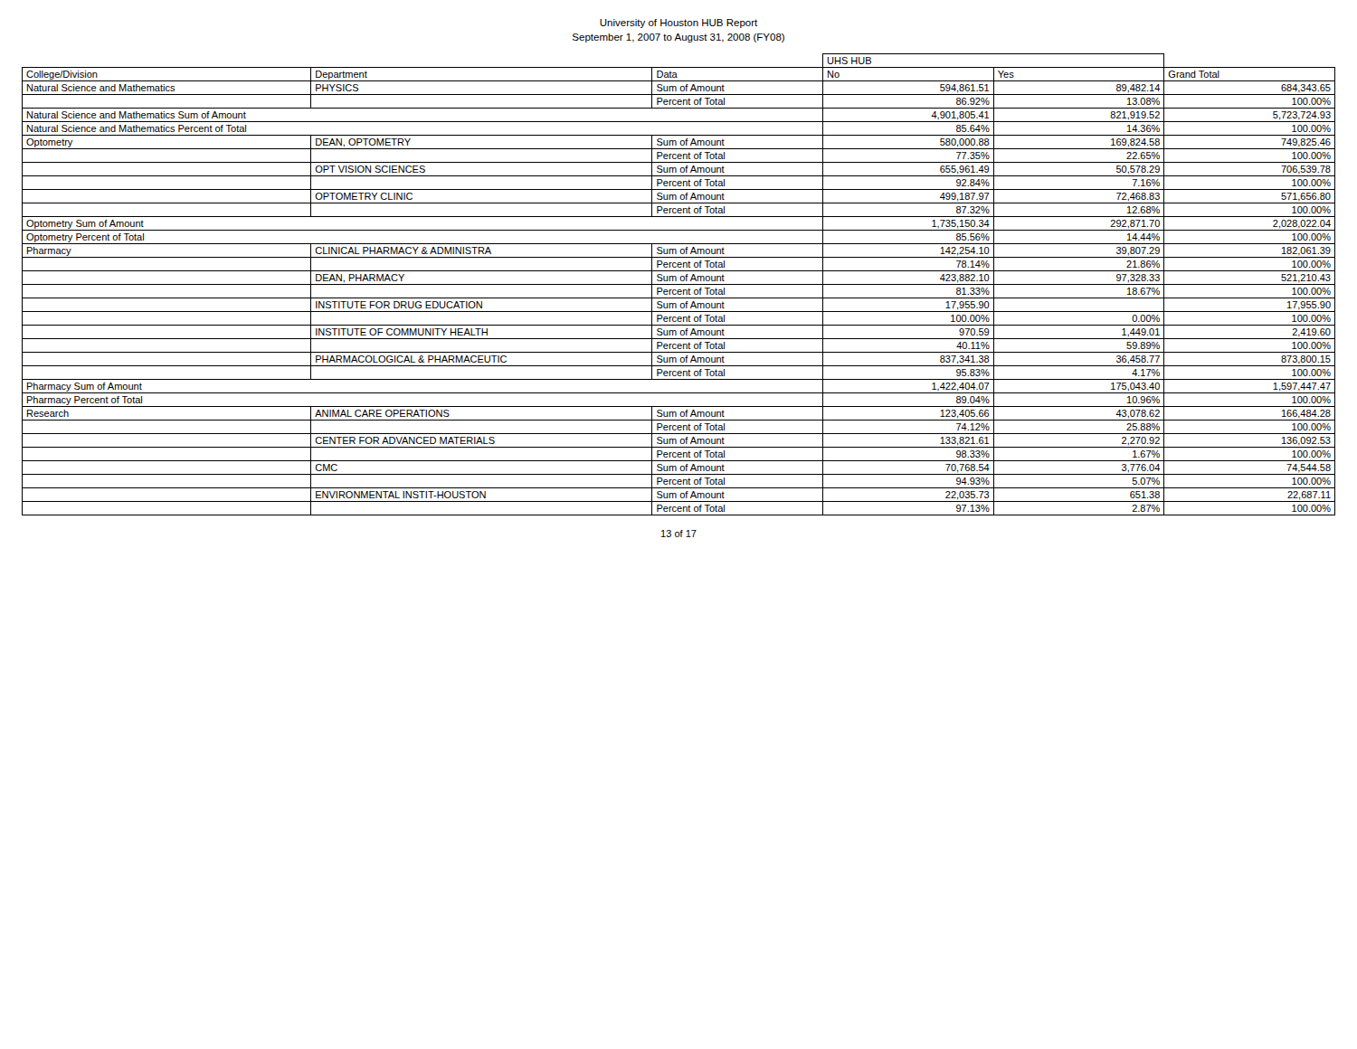University of Houston HUB Report
September 1, 2007 to August 31, 2008 (FY08)
| | | | UHS HUB | |
| College/Division | Department | Data | No | Yes | Grand Total |
| Natural Science and Mathematics | PHYSICS | Sum of Amount | 594,861.51 | 89,482.14 | 684,343.65 |
| | | Percent of Total | 86.92% | 13.08% | 100.00% |
| Natural Science and Mathematics Sum of Amount | 4,901,805.41 | 821,919.52 | 5,723,724.93 |
| Natural Science and Mathematics Percent of Total | 85.64% | 14.36% | 100.00% |
| Optometry | DEAN, OPTOMETRY | Sum of Amount | 580,000.88 | 169,824.58 | 749,825.46 |
| | | Percent of Total | 77.35% | 22.65% | 100.00% |
| | OPT VISION SCIENCES | Sum of Amount | 655,961.49 | 50,578.29 | 706,539.78 |
| | | Percent of Total | 92.84% | 7.16% | 100.00% |
| | OPTOMETRY CLINIC | Sum of Amount | 499,187.97 | 72,468.83 | 571,656.80 |
| | | Percent of Total | 87.32% | 12.68% | 100.00% |
| Optometry Sum of Amount | 1,735,150.34 | 292,871.70 | 2,028,022.04 |
| Optometry Percent of Total | 85.56% | 14.44% | 100.00% |
| Pharmacy | CLINICAL PHARMACY & ADMINISTRA | Sum of Amount | 142,254.10 | 39,807.29 | 182,061.39 |
| | | Percent of Total | 78.14% | 21.86% | 100.00% |
| | DEAN, PHARMACY | Sum of Amount | 423,882.10 | 97,328.33 | 521,210.43 |
| | | Percent of Total | 81.33% | 18.67% | 100.00% |
| | INSTITUTE FOR DRUG EDUCATION | Sum of Amount | 17,955.90 | | 17,955.90 |
| | | Percent of Total | 100.00% | 0.00% | 100.00% |
| | INSTITUTE OF COMMUNITY HEALTH | Sum of Amount | 970.59 | 1,449.01 | 2,419.60 |
| | | Percent of Total | 40.11% | 59.89% | 100.00% |
| | PHARMACOLOGICAL & PHARMACEUTIC | Sum of Amount | 837,341.38 | 36,458.77 | 873,800.15 |
| | | Percent of Total | 95.83% | 4.17% | 100.00% |
| Pharmacy Sum of Amount | 1,422,404.07 | 175,043.40 | 1,597,447.47 |
| Pharmacy Percent of Total | 89.04% | 10.96% | 100.00% |
| Research | ANIMAL CARE OPERATIONS | Sum of Amount | 123,405.66 | 43,078.62 | 166,484.28 |
| | | Percent of Total | 74.12% | 25.88% | 100.00% |
| | CENTER FOR ADVANCED MATERIALS | Sum of Amount | 133,821.61 | 2,270.92 | 136,092.53 |
| | | Percent of Total | 98.33% | 1.67% | 100.00% |
| | CMC | Sum of Amount | 70,768.54 | 3,776.04 | 74,544.58 |
| | | Percent of Total | 94.93% | 5.07% | 100.00% |
| | ENVIRONMENTAL INSTIT-HOUSTON | Sum of Amount | 22,035.73 | 651.38 | 22,687.11 |
| | | Percent of Total | 97.13% | 2.87% | 100.00% |
13 of 17